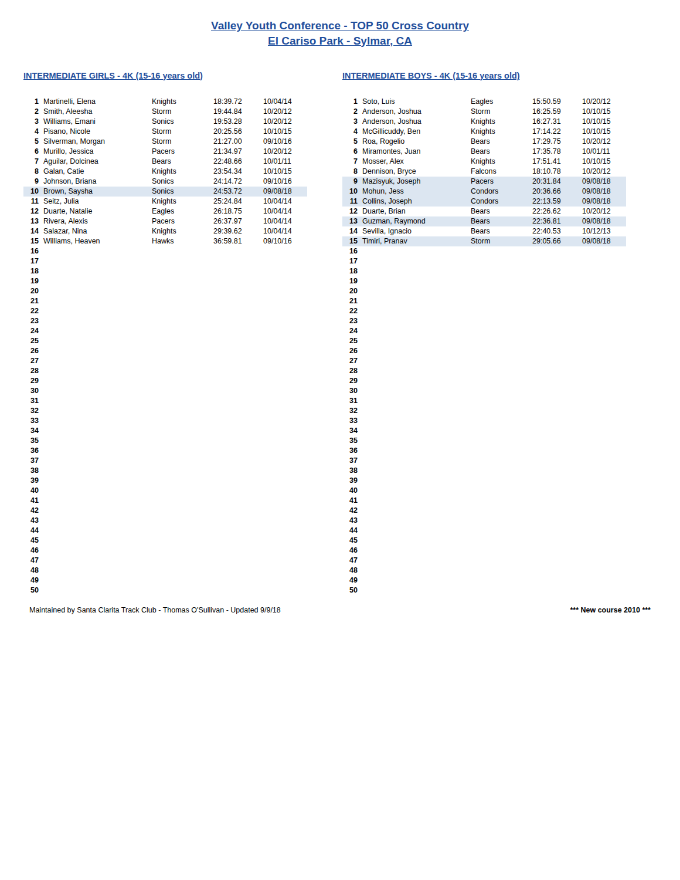Valley Youth Conference - TOP 50 Cross Country
El Cariso Park - Sylmar, CA
INTERMEDIATE GIRLS - 4K (15-16 years old)
| 1 | Martinelli, Elena | Knights | 18:39.72 | 10/04/14 |
| 2 | Smith, Aleesha | Storm | 19:44.84 | 10/20/12 |
| 3 | Williams, Emani | Sonics | 19:53.28 | 10/20/12 |
| 4 | Pisano, Nicole | Storm | 20:25.56 | 10/10/15 |
| 5 | Silverman, Morgan | Storm | 21:27.00 | 09/10/16 |
| 6 | Murillo, Jessica | Pacers | 21:34.97 | 10/20/12 |
| 7 | Aguilar, Dolcinea | Bears | 22:48.66 | 10/01/11 |
| 8 | Galan, Catie | Knights | 23:54.34 | 10/10/15 |
| 9 | Johnson, Briana | Sonics | 24:14.72 | 09/10/16 |
| 10 | Brown, Saysha | Sonics | 24:53.72 | 09/08/18 |
| 11 | Seitz, Julia | Knights | 25:24.84 | 10/04/14 |
| 12 | Duarte, Natalie | Eagles | 26:18.75 | 10/04/14 |
| 13 | Rivera, Alexis | Pacers | 26:37.97 | 10/04/14 |
| 14 | Salazar, Nina | Knights | 29:39.62 | 10/04/14 |
| 15 | Williams, Heaven | Hawks | 36:59.81 | 09/10/16 |
| 16 | | | | |
| 17 | | | | |
| 18 | | | | |
| 19 | | | | |
| 20 | | | | |
| 21 | | | | |
| 22 | | | | |
| 23 | | | | |
| 24 | | | | |
| 25 | | | | |
| 26 | | | | |
| 27 | | | | |
| 28 | | | | |
| 29 | | | | |
| 30 | | | | |
| 31 | | | | |
| 32 | | | | |
| 33 | | | | |
| 34 | | | | |
| 35 | | | | |
| 36 | | | | |
| 37 | | | | |
| 38 | | | | |
| 39 | | | | |
| 40 | | | | |
| 41 | | | | |
| 42 | | | | |
| 43 | | | | |
| 44 | | | | |
| 45 | | | | |
| 46 | | | | |
| 47 | | | | |
| 48 | | | | |
| 49 | | | | |
| 50 | | | | |
INTERMEDIATE BOYS - 4K (15-16 years old)
| 1 | Soto, Luis | Eagles | 15:50.59 | 10/20/12 |
| 2 | Anderson, Joshua | Storm | 16:25.59 | 10/10/15 |
| 3 | Anderson, Joshua | Knights | 16:27.31 | 10/10/15 |
| 4 | McGillicuddy, Ben | Knights | 17:14.22 | 10/10/15 |
| 5 | Roa, Rogelio | Bears | 17:29.75 | 10/20/12 |
| 6 | Miramontes, Juan | Bears | 17:35.78 | 10/01/11 |
| 7 | Mosser, Alex | Knights | 17:51.41 | 10/10/15 |
| 8 | Dennison, Bryce | Falcons | 18:10.78 | 10/20/12 |
| 9 | Mazisyuk, Joseph | Pacers | 20:31.84 | 09/08/18 |
| 10 | Mohun, Jess | Condors | 20:36.66 | 09/08/18 |
| 11 | Collins, Joseph | Condors | 22:13.59 | 09/08/18 |
| 12 | Duarte, Brian | Bears | 22:26.62 | 10/20/12 |
| 13 | Guzman, Raymond | Bears | 22:36.81 | 09/08/18 |
| 14 | Sevilla, Ignacio | Bears | 22:40.53 | 10/12/13 |
| 15 | Timiri, Pranav | Storm | 29:05.66 | 09/08/18 |
| 16 | | | | |
| 17 | | | | |
| 18 | | | | |
| 19 | | | | |
| 20 | | | | |
| 21 | | | | |
| 22 | | | | |
| 23 | | | | |
| 24 | | | | |
| 25 | | | | |
| 26 | | | | |
| 27 | | | | |
| 28 | | | | |
| 29 | | | | |
| 30 | | | | |
| 31 | | | | |
| 32 | | | | |
| 33 | | | | |
| 34 | | | | |
| 35 | | | | |
| 36 | | | | |
| 37 | | | | |
| 38 | | | | |
| 39 | | | | |
| 40 | | | | |
| 41 | | | | |
| 42 | | | | |
| 43 | | | | |
| 44 | | | | |
| 45 | | | | |
| 46 | | | | |
| 47 | | | | |
| 48 | | | | |
| 49 | | | | |
| 50 | | | | |
Maintained by Santa Clarita Track Club - Thomas O'Sullivan - Updated 9/9/18
*** New course 2010 ***